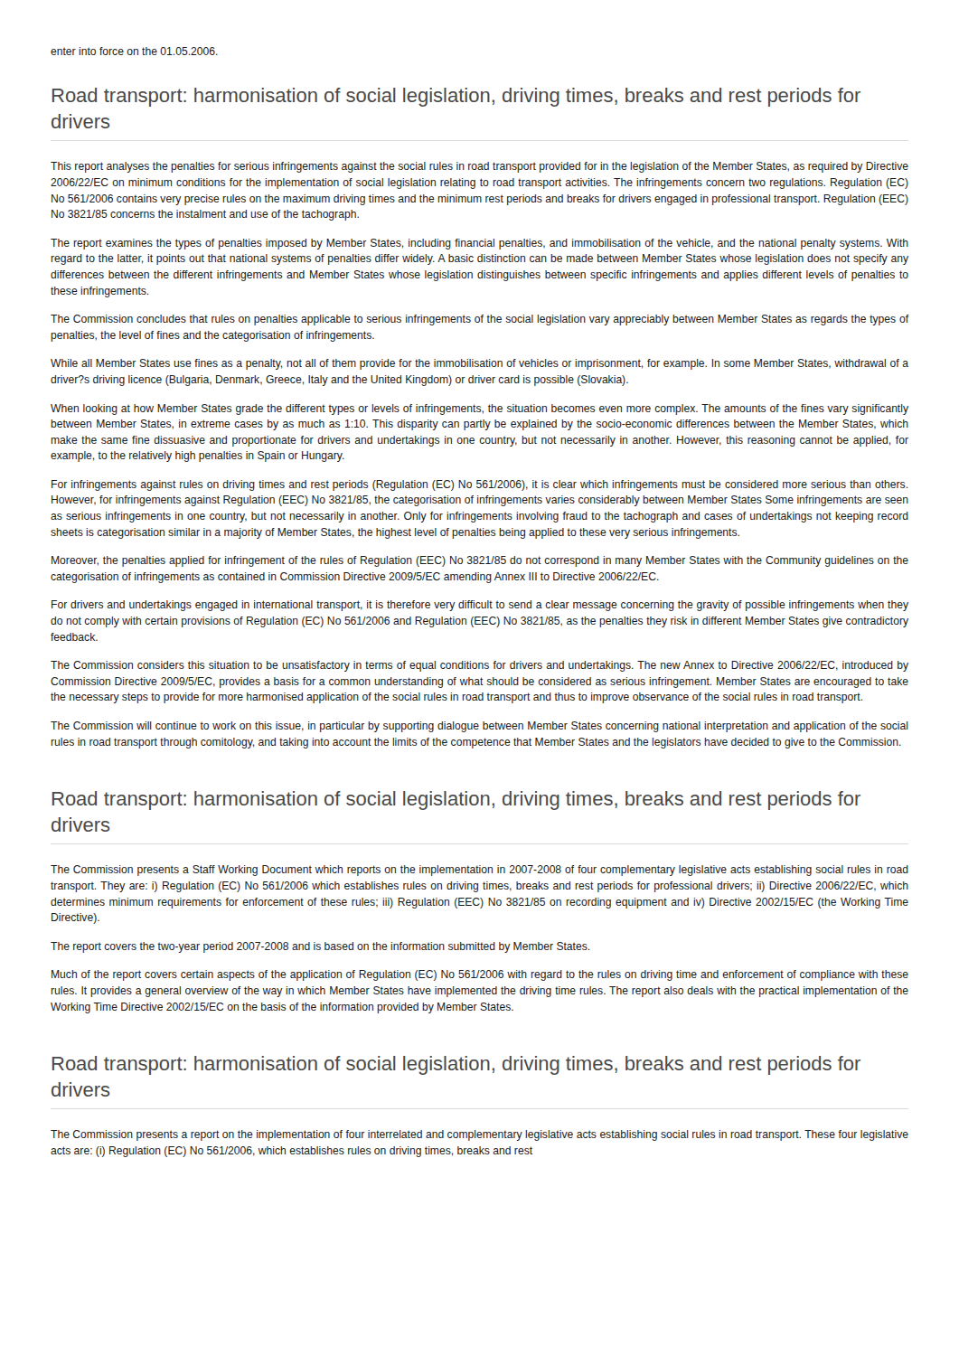enter into force on the 01.05.2006.
Road transport: harmonisation of social legislation, driving times, breaks and rest periods for drivers
This report analyses the penalties for serious infringements against the social rules in road transport provided for in the legislation of the Member States, as required by Directive 2006/22/EC on minimum conditions for the implementation of social legislation relating to road transport activities. The infringements concern two regulations. Regulation (EC) No 561/2006 contains very precise rules on the maximum driving times and the minimum rest periods and breaks for drivers engaged in professional transport. Regulation (EEC) No 3821/85 concerns the instalment and use of the tachograph.
The report examines the types of penalties imposed by Member States, including financial penalties, and immobilisation of the vehicle, and the national penalty systems. With regard to the latter, it points out that national systems of penalties differ widely. A basic distinction can be made between Member States whose legislation does not specify any differences between the different infringements and Member States whose legislation distinguishes between specific infringements and applies different levels of penalties to these infringements.
The Commission concludes that rules on penalties applicable to serious infringements of the social legislation vary appreciably between Member States as regards the types of penalties, the level of fines and the categorisation of infringements.
While all Member States use fines as a penalty, not all of them provide for the immobilisation of vehicles or imprisonment, for example. In some Member States, withdrawal of a driver?s driving licence (Bulgaria, Denmark, Greece, Italy and the United Kingdom) or driver card is possible (Slovakia).
When looking at how Member States grade the different types or levels of infringements, the situation becomes even more complex. The amounts of the fines vary significantly between Member States, in extreme cases by as much as 1:10. This disparity can partly be explained by the socio-economic differences between the Member States, which make the same fine dissuasive and proportionate for drivers and undertakings in one country, but not necessarily in another. However, this reasoning cannot be applied, for example, to the relatively high penalties in Spain or Hungary.
For infringements against rules on driving times and rest periods (Regulation (EC) No 561/2006), it is clear which infringements must be considered more serious than others. However, for infringements against Regulation (EEC) No 3821/85, the categorisation of infringements varies considerably between Member States Some infringements are seen as serious infringements in one country, but not necessarily in another. Only for infringements involving fraud to the tachograph and cases of undertakings not keeping record sheets is categorisation similar in a majority of Member States, the highest level of penalties being applied to these very serious infringements.
Moreover, the penalties applied for infringement of the rules of Regulation (EEC) No 3821/85 do not correspond in many Member States with the Community guidelines on the categorisation of infringements as contained in Commission Directive 2009/5/EC amending Annex III to Directive 2006/22/EC.
For drivers and undertakings engaged in international transport, it is therefore very difficult to send a clear message concerning the gravity of possible infringements when they do not comply with certain provisions of Regulation (EC) No 561/2006 and Regulation (EEC) No 3821/85, as the penalties they risk in different Member States give contradictory feedback.
The Commission considers this situation to be unsatisfactory in terms of equal conditions for drivers and undertakings. The new Annex to Directive 2006/22/EC, introduced by Commission Directive 2009/5/EC, provides a basis for a common understanding of what should be considered as serious infringement. Member States are encouraged to take the necessary steps to provide for more harmonised application of the social rules in road transport and thus to improve observance of the social rules in road transport.
The Commission will continue to work on this issue, in particular by supporting dialogue between Member States concerning national interpretation and application of the social rules in road transport through comitology, and taking into account the limits of the competence that Member States and the legislators have decided to give to the Commission.
Road transport: harmonisation of social legislation, driving times, breaks and rest periods for drivers
The Commission presents a Staff Working Document which reports on the implementation in 2007-2008 of four complementary legislative acts establishing social rules in road transport. They are: i) Regulation (EC) No 561/2006 which establishes rules on driving times, breaks and rest periods for professional drivers; ii) Directive 2006/22/EC, which determines minimum requirements for enforcement of these rules; iii) Regulation (EEC) No 3821/85 on recording equipment and iv) Directive 2002/15/EC (the Working Time Directive).
The report covers the two-year period 2007-2008 and is based on the information submitted by Member States.
Much of the report covers certain aspects of the application of Regulation (EC) No 561/2006 with regard to the rules on driving time and enforcement of compliance with these rules. It provides a general overview of the way in which Member States have implemented the driving time rules. The report also deals with the practical implementation of the Working Time Directive 2002/15/EC on the basis of the information provided by Member States.
Road transport: harmonisation of social legislation, driving times, breaks and rest periods for drivers
The Commission presents a report on the implementation of four interrelated and complementary legislative acts establishing social rules in road transport. These four legislative acts are: (i) Regulation (EC) No 561/2006, which establishes rules on driving times, breaks and rest